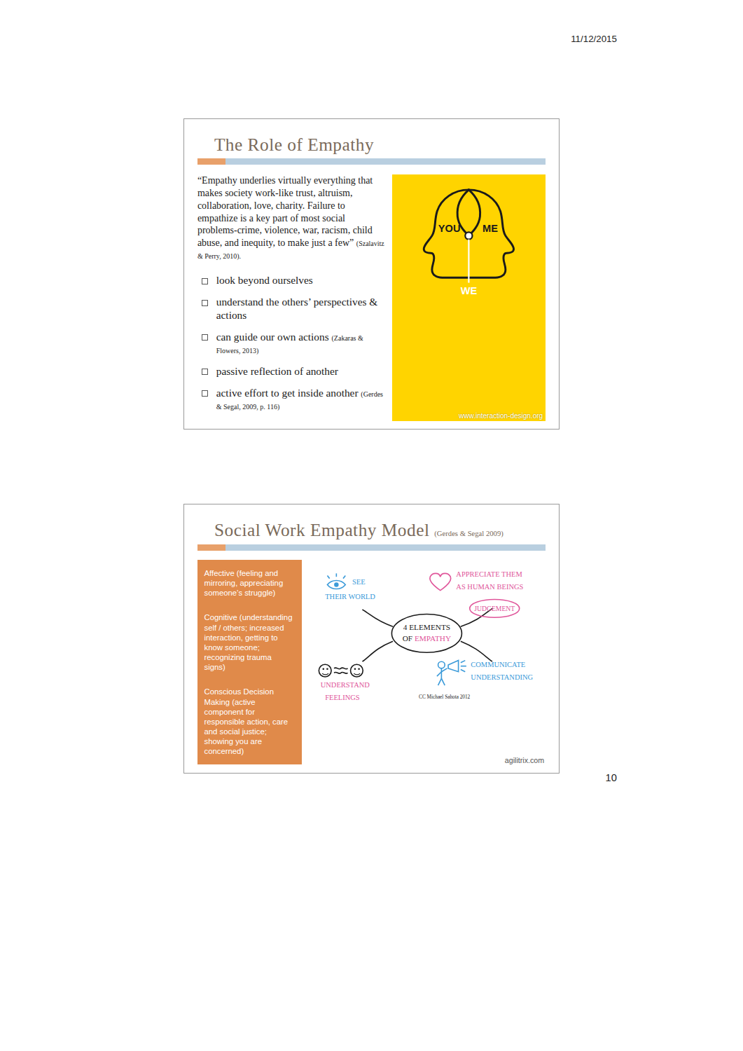11/12/2015
The Role of Empathy
“Empathy underlies virtually everything that makes society work-like trust, altruism, collaboration, love, charity. Failure to empathize is a key part of most social problems-crime, violence, war, racism, child abuse, and inequity, to make just a few” (Szalavitz & Perry, 2010).
look beyond ourselves
understand the others’ perspectives & actions
can guide our own actions (Zakaras & Flowers, 2013)
passive reflection of another
active effort to get inside another (Gerdes & Segal, 2009, p. 116)
YOU ME WE www.interaction-design.org
Social Work Empathy Model (Gerdes & Segal 2009)
Affective (feeling and mirroring, appreciating someone’s struggle)
Cognitive (understanding self / others; increased interaction, getting to know someone; recognizing trauma signs)
Conscious Decision Making (active component for responsible action, care and social justice; showing you are concerned)
4 ELEMENTS OF EMPATHY SEE THEIR WORLD APPRECIATE THEM AS HUMAN BEINGS JUDGEMENT UNDERSTAND FEELINGS COMMUNICATE UNDERSTANDING CC Michael Sahota 2012 agilitrix.com
10